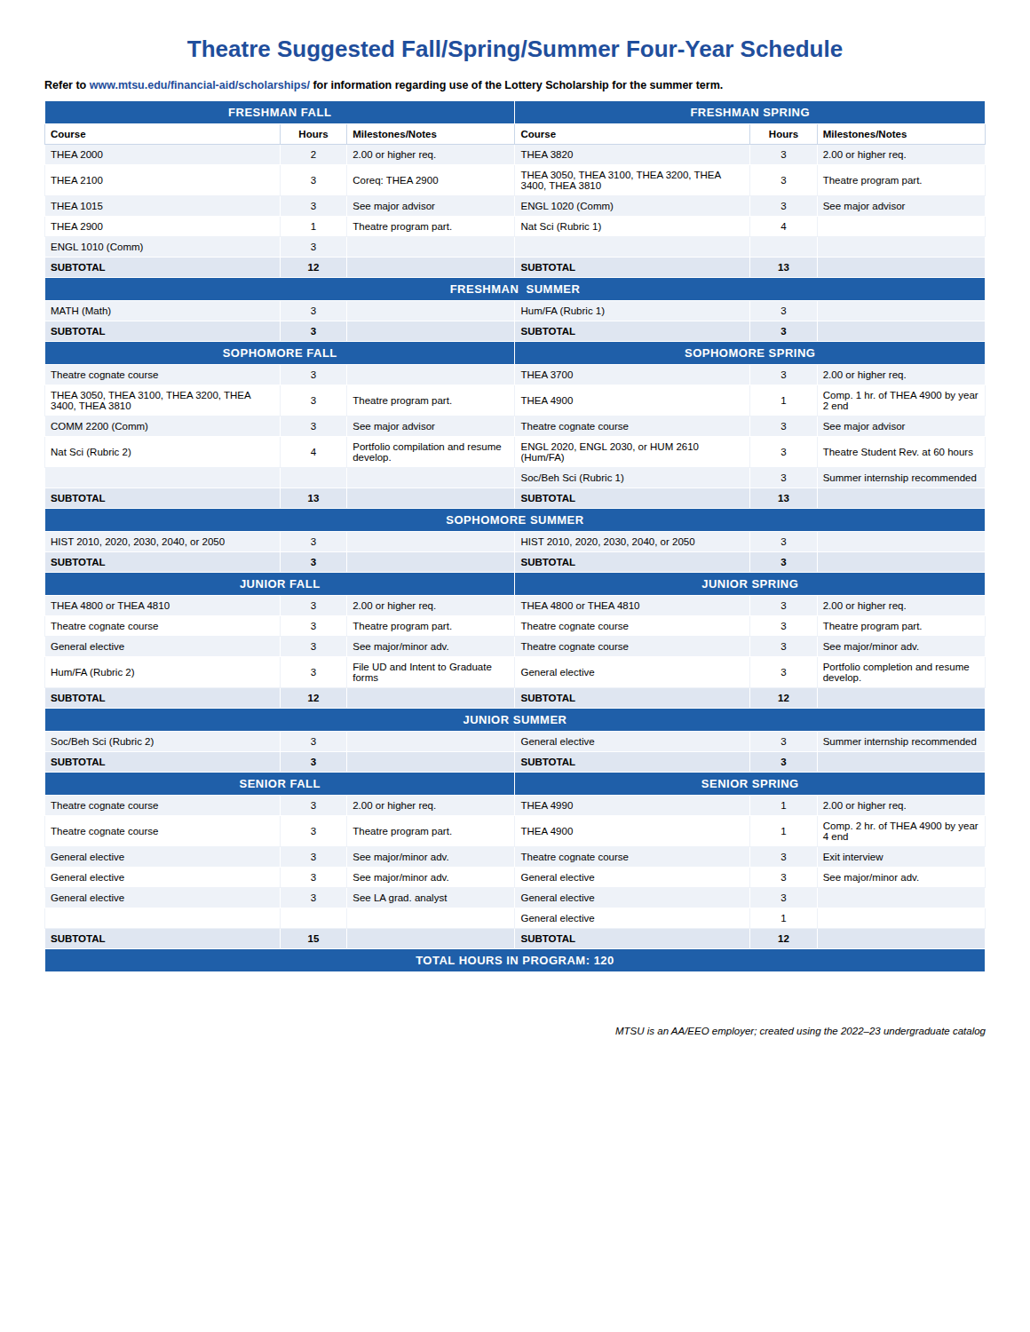Theatre Suggested Fall/Spring/Summer Four-Year Schedule
Refer to www.mtsu.edu/financial-aid/scholarships/ for information regarding use of the Lottery Scholarship for the summer term.
| FRESHMAN FALL | FRESHMAN SPRING |
| --- | --- |
| Course | Hours | Milestones/Notes | Course | Hours | Milestones/Notes |
| THEA 2000 | 2 | 2.00 or higher req. | THEA 3820 | 3 | 2.00 or higher req. |
| THEA 2100 | 3 | Coreq: THEA 2900 | THEA 3050, THEA 3100, THEA 3200, THEA 3400, THEA 3810 | 3 | Theatre program part. |
| THEA 1015 | 3 | See major advisor | ENGL 1020 (Comm) | 3 | See major advisor |
| THEA 2900 | 1 | Theatre program part. | Nat Sci (Rubric 1) | 4 | |
| ENGL 1010 (Comm) | 3 | | | | |
| SUBTOTAL | 12 | | SUBTOTAL | 13 | |
| FRESHMAN SUMMER |
| MATH (Math) | 3 | | Hum/FA (Rubric 1) | 3 | |
| SUBTOTAL | 3 | | SUBTOTAL | 3 | |
| SOPHOMORE FALL | SOPHOMORE SPRING |
| Theatre cognate course | 3 | | THEA 3700 | 3 | 2.00 or higher req. |
| THEA 3050, THEA 3100, THEA 3200, THEA 3400, THEA 3810 | 3 | Theatre program part. | THEA 4900 | 1 | Comp. 1 hr. of THEA 4900 by year 2 end |
| COMM 2200 (Comm) | 3 | See major advisor | Theatre cognate course | 3 | See major advisor |
| Nat Sci (Rubric 2) | 4 | Portfolio compilation and resume develop. | ENGL 2020, ENGL 2030, or HUM 2610 (Hum/FA) | 3 | Theatre Student Rev. at 60 hours |
| | | | Soc/Beh Sci (Rubric 1) | 3 | Summer internship recommended |
| SUBTOTAL | 13 | | SUBTOTAL | 13 | |
| SOPHOMORE SUMMER |
| HIST 2010, 2020, 2030, 2040, or 2050 | 3 | | HIST 2010, 2020, 2030, 2040, or 2050 | 3 | |
| SUBTOTAL | 3 | | SUBTOTAL | 3 | |
| JUNIOR FALL | JUNIOR SPRING |
| THEA 4800 or THEA 4810 | 3 | 2.00 or higher req. | THEA 4800 or THEA 4810 | 3 | 2.00 or higher req. |
| Theatre cognate course | 3 | Theatre program part. | Theatre cognate course | 3 | Theatre program part. |
| General elective | 3 | See major/minor adv. | Theatre cognate course | 3 | See major/minor adv. |
| Hum/FA (Rubric 2) | 3 | File UD and Intent to Graduate forms | General elective | 3 | Portfolio completion and resume develop. |
| SUBTOTAL | 12 | | SUBTOTAL | 12 | |
| JUNIOR SUMMER |
| Soc/Beh Sci (Rubric 2) | 3 | | General elective | 3 | Summer internship recommended |
| SUBTOTAL | 3 | | SUBTOTAL | 3 | |
| SENIOR FALL | SENIOR SPRING |
| Theatre cognate course | 3 | 2.00 or higher req. | THEA 4990 | 1 | 2.00 or higher req. |
| Theatre cognate course | 3 | Theatre program part. | THEA 4900 | 1 | Comp. 2 hr. of THEA 4900 by year 4 end |
| General elective | 3 | See major/minor adv. | Theatre cognate course | 3 | Exit interview |
| General elective | 3 | See major/minor adv. | General elective | 3 | See major/minor adv. |
| General elective | 3 | See LA grad. analyst | General elective | 3 | |
| | | | General elective | 1 | |
| SUBTOTAL | 15 | | SUBTOTAL | 12 | |
| TOTAL HOURS IN PROGRAM: 120 |
MTSU is an AA/EEO employer; created using the 2022–23 undergraduate catalog